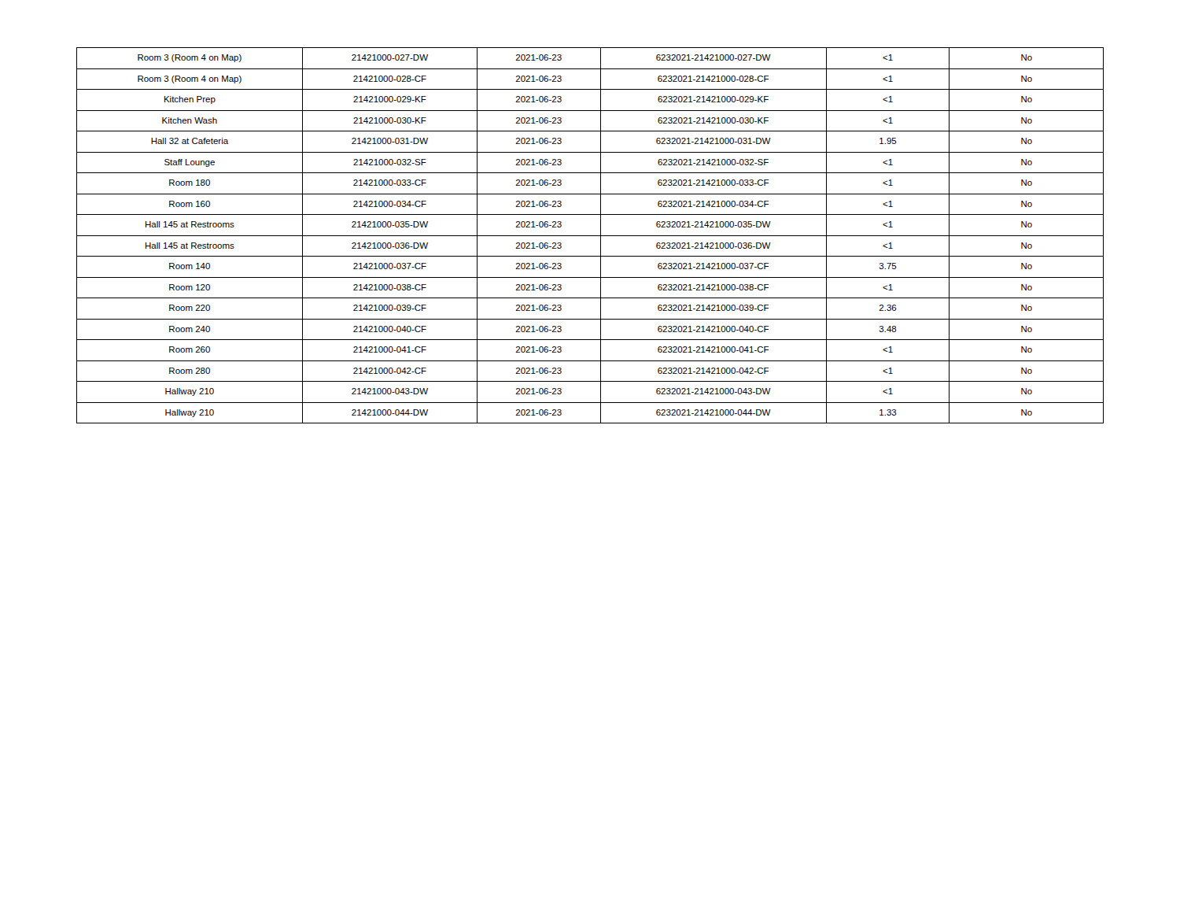| Room 3 (Room 4 on Map) | 21421000-027-DW | 2021-06-23 | 6232021-21421000-027-DW | <1 | No |
| Room 3 (Room 4 on Map) | 21421000-028-CF | 2021-06-23 | 6232021-21421000-028-CF | <1 | No |
| Kitchen Prep | 21421000-029-KF | 2021-06-23 | 6232021-21421000-029-KF | <1 | No |
| Kitchen Wash | 21421000-030-KF | 2021-06-23 | 6232021-21421000-030-KF | <1 | No |
| Hall 32 at Cafeteria | 21421000-031-DW | 2021-06-23 | 6232021-21421000-031-DW | 1.95 | No |
| Staff Lounge | 21421000-032-SF | 2021-06-23 | 6232021-21421000-032-SF | <1 | No |
| Room 180 | 21421000-033-CF | 2021-06-23 | 6232021-21421000-033-CF | <1 | No |
| Room 160 | 21421000-034-CF | 2021-06-23 | 6232021-21421000-034-CF | <1 | No |
| Hall 145 at Restrooms | 21421000-035-DW | 2021-06-23 | 6232021-21421000-035-DW | <1 | No |
| Hall 145 at Restrooms | 21421000-036-DW | 2021-06-23 | 6232021-21421000-036-DW | <1 | No |
| Room 140 | 21421000-037-CF | 2021-06-23 | 6232021-21421000-037-CF | 3.75 | No |
| Room 120 | 21421000-038-CF | 2021-06-23 | 6232021-21421000-038-CF | <1 | No |
| Room 220 | 21421000-039-CF | 2021-06-23 | 6232021-21421000-039-CF | 2.36 | No |
| Room 240 | 21421000-040-CF | 2021-06-23 | 6232021-21421000-040-CF | 3.48 | No |
| Room 260 | 21421000-041-CF | 2021-06-23 | 6232021-21421000-041-CF | <1 | No |
| Room 280 | 21421000-042-CF | 2021-06-23 | 6232021-21421000-042-CF | <1 | No |
| Hallway 210 | 21421000-043-DW | 2021-06-23 | 6232021-21421000-043-DW | <1 | No |
| Hallway 210 | 21421000-044-DW | 2021-06-23 | 6232021-21421000-044-DW | 1.33 | No |